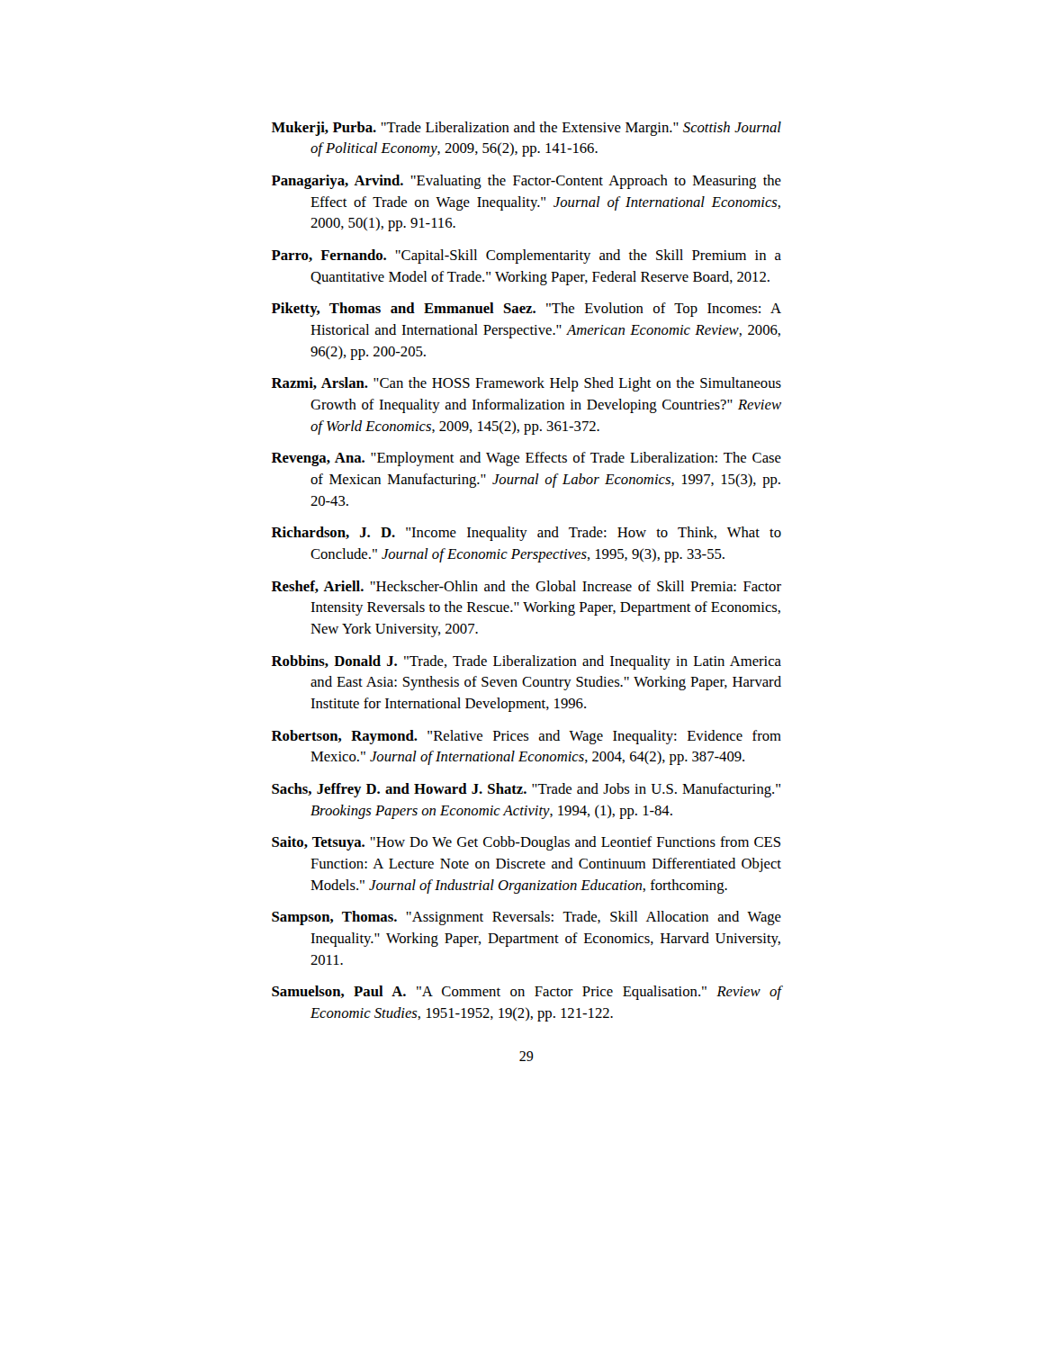Mukerji, Purba. "Trade Liberalization and the Extensive Margin." Scottish Journal of Political Economy, 2009, 56(2), pp. 141-166.
Panagariya, Arvind. "Evaluating the Factor-Content Approach to Measuring the Effect of Trade on Wage Inequality." Journal of International Economics, 2000, 50(1), pp. 91-116.
Parro, Fernando. "Capital-Skill Complementarity and the Skill Premium in a Quantitative Model of Trade." Working Paper, Federal Reserve Board, 2012.
Piketty, Thomas and Emmanuel Saez. "The Evolution of Top Incomes: A Historical and International Perspective." American Economic Review, 2006, 96(2), pp. 200-205.
Razmi, Arslan. "Can the HOSS Framework Help Shed Light on the Simultaneous Growth of Inequality and Informalization in Developing Countries?" Review of World Economics, 2009, 145(2), pp. 361-372.
Revenga, Ana. "Employment and Wage Effects of Trade Liberalization: The Case of Mexican Manufacturing." Journal of Labor Economics, 1997, 15(3), pp. 20-43.
Richardson, J. D. "Income Inequality and Trade: How to Think, What to Conclude." Journal of Economic Perspectives, 1995, 9(3), pp. 33-55.
Reshef, Ariell. "Heckscher-Ohlin and the Global Increase of Skill Premia: Factor Intensity Reversals to the Rescue." Working Paper, Department of Economics, New York University, 2007.
Robbins, Donald J. "Trade, Trade Liberalization and Inequality in Latin America and East Asia: Synthesis of Seven Country Studies." Working Paper, Harvard Institute for International Development, 1996.
Robertson, Raymond. "Relative Prices and Wage Inequality: Evidence from Mexico." Journal of International Economics, 2004, 64(2), pp. 387-409.
Sachs, Jeffrey D. and Howard J. Shatz. "Trade and Jobs in U.S. Manufacturing." Brookings Papers on Economic Activity, 1994, (1), pp. 1-84.
Saito, Tetsuya. "How Do We Get Cobb-Douglas and Leontief Functions from CES Function: A Lecture Note on Discrete and Continuum Differentiated Object Models." Journal of Industrial Organization Education, forthcoming.
Sampson, Thomas. "Assignment Reversals: Trade, Skill Allocation and Wage Inequality." Working Paper, Department of Economics, Harvard University, 2011.
Samuelson, Paul A. "A Comment on Factor Price Equalisation." Review of Economic Studies, 1951-1952, 19(2), pp. 121-122.
29